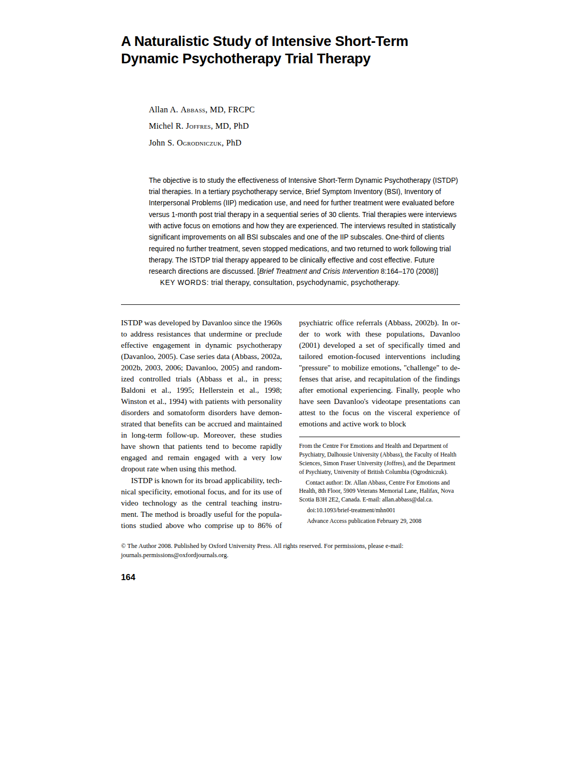A Naturalistic Study of Intensive Short-Term Dynamic Psychotherapy Trial Therapy
Allan A. Abbass, MD, FRCPC
Michel R. Joffres, MD, PhD
John S. Ogrodniczuk, PhD
The objective is to study the effectiveness of Intensive Short-Term Dynamic Psychotherapy (ISTDP) trial therapies. In a tertiary psychotherapy service, Brief Symptom Inventory (BSI), Inventory of Interpersonal Problems (IIP) medication use, and need for further treatment were evaluated before versus 1-month post trial therapy in a sequential series of 30 clients. Trial therapies were interviews with active focus on emotions and how they are experienced. The interviews resulted in statistically significant improvements on all BSI subscales and one of the IIP subscales. One-third of clients required no further treatment, seven stopped medications, and two returned to work following trial therapy. The ISTDP trial therapy appeared to be clinically effective and cost effective. Future research directions are discussed. [Brief Treatment and Crisis Intervention 8:164–170 (2008)]
KEY WORDS: trial therapy, consultation, psychodynamic, psychotherapy.
ISTDP was developed by Davanloo since the 1960s to address resistances that undermine or preclude effective engagement in dynamic psychotherapy (Davanloo, 2005). Case series data (Abbass, 2002a, 2002b, 2003, 2006; Davanloo, 2005) and randomized controlled trials (Abbass et al., in press; Baldoni et al., 1995; Hellerstein et al., 1998; Winston et al., 1994) with patients with personality disorders and somatoform disorders have demonstrated that benefits can be accrued and maintained in long-term follow-up. Moreover, these studies have shown that patients tend to become rapidly engaged and remain engaged with a very low dropout rate when using this method.
ISTDP is known for its broad applicability, technical specificity, emotional focus, and for its use of video technology as the central teaching instrument. The method is broadly useful for the populations studied above who comprise up to 86% of psychiatric office referrals (Abbass, 2002b). In order to work with these populations, Davanloo (2001) developed a set of specifically timed and tailored emotion-focused interventions including ''pressure'' to mobilize emotions, ''challenge'' to defenses that arise, and recapitulation of the findings after emotional experiencing. Finally, people who have seen Davanloo's videotape presentations can attest to the focus on the visceral experience of emotions and active work to block
From the Centre For Emotions and Health and Department of Psychiatry, Dalhousie University (Abbass), the Faculty of Health Sciences, Simon Fraser University (Joffres), and the Department of Psychiatry, University of British Columbia (Ogrodniczuk).
Contact author: Dr. Allan Abbass, Centre For Emotions and Health, 8th Floor, 5909 Veterans Memorial Lane, Halifax, Nova Scotia B3H 2E2, Canada. E-mail: allan.abbass@dal.ca.
doi:10.1093/brief-treatment/mhn001
Advance Access publication February 29, 2008
© The Author 2008. Published by Oxford University Press. All rights reserved. For permissions, please e-mail: journals.permissions@oxfordjournals.org.
164